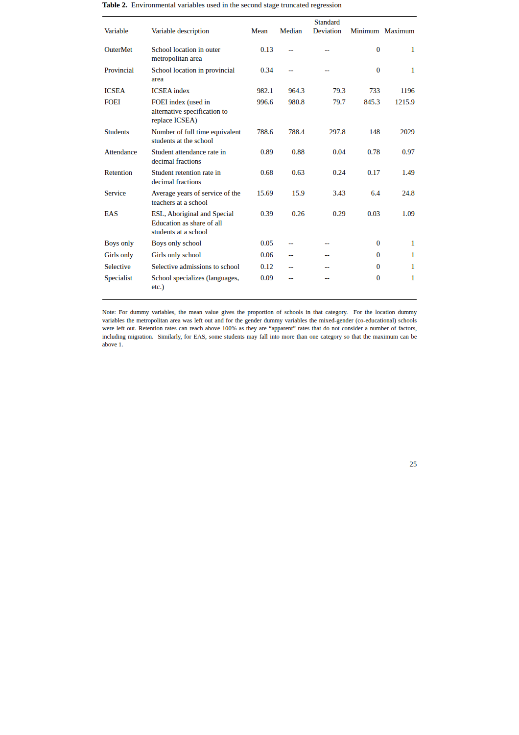Table 2. Environmental variables used in the second stage truncated regression
| Variable | Variable description | Mean | Median | Standard Deviation | Minimum | Maximum |
| --- | --- | --- | --- | --- | --- | --- |
| OuterMet | School location in outer metropolitan area | 0.13 | -- | -- | 0 | 1 |
| Provincial | School location in provincial area | 0.34 | -- | -- | 0 | 1 |
| ICSEA | ICSEA index | 982.1 | 964.3 | 79.3 | 733 | 1196 |
| FOEI | FOEI index (used in alternative specification to replace ICSEA) | 996.6 | 980.8 | 79.7 | 845.3 | 1215.9 |
| Students | Number of full time equivalent students at the school | 788.6 | 788.4 | 297.8 | 148 | 2029 |
| Attendance | Student attendance rate in decimal fractions | 0.89 | 0.88 | 0.04 | 0.78 | 0.97 |
| Retention | Student retention rate in decimal fractions | 0.68 | 0.63 | 0.24 | 0.17 | 1.49 |
| Service | Average years of service of the teachers at a school | 15.69 | 15.9 | 3.43 | 6.4 | 24.8 |
| EAS | ESL, Aboriginal and Special Education as share of all students at a school | 0.39 | 0.26 | 0.29 | 0.03 | 1.09 |
| Boys only | Boys only school | 0.05 | -- | -- | 0 | 1 |
| Girls only | Girls only school | 0.06 | -- | -- | 0 | 1 |
| Selective | Selective admissions to school | 0.12 | -- | -- | 0 | 1 |
| Specialist | School specializes (languages, etc.) | 0.09 | -- | -- | 0 | 1 |
Note: For dummy variables, the mean value gives the proportion of schools in that category. For the location dummy variables the metropolitan area was left out and for the gender dummy variables the mixed-gender (co-educational) schools were left out. Retention rates can reach above 100% as they are “apparent” rates that do not consider a number of factors, including migration. Similarly, for EAS, some students may fall into more than one category so that the maximum can be above 1.
25